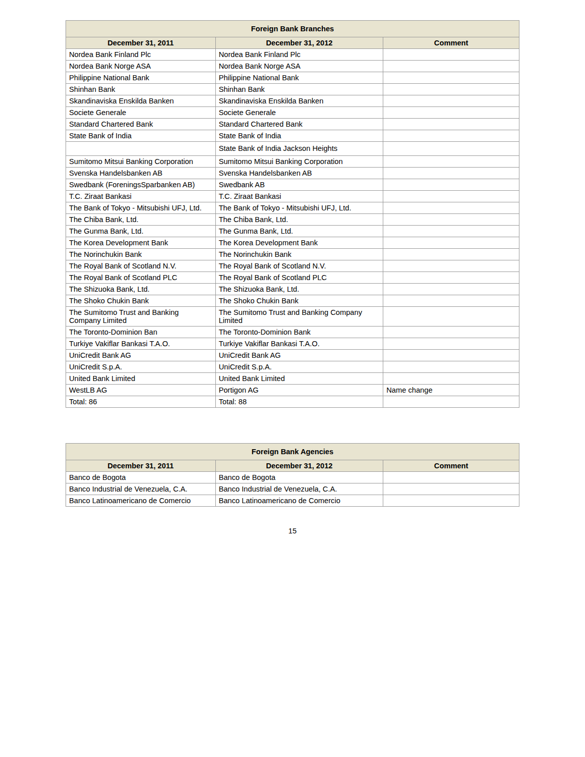Foreign Bank Branches
| December 31, 2011 | December 31, 2012 | Comment |
| --- | --- | --- |
| Nordea Bank Finland Plc | Nordea Bank Finland Plc | |
| Nordea Bank Norge ASA | Nordea Bank Norge ASA | |
| Philippine National Bank | Philippine National Bank | |
| Shinhan Bank | Shinhan Bank | |
| Skandinaviska Enskilda Banken | Skandinaviska Enskilda Banken | |
| Societe Generale | Societe Generale | |
| Standard Chartered Bank | Standard Chartered Bank | |
| State Bank of India | State Bank of India | |
| | State Bank of India Jackson Heights | |
| Sumitomo Mitsui Banking Corporation | Sumitomo Mitsui Banking Corporation | |
| Svenska Handelsbanken AB | Svenska Handelsbanken AB | |
| Swedbank (ForeningsSparbanken AB) | Swedbank AB | |
| T.C. Ziraat Bankasi | T.C. Ziraat Bankasi | |
| The Bank of Tokyo - Mitsubishi UFJ, Ltd. | The Bank of Tokyo - Mitsubishi UFJ, Ltd. | |
| The Chiba Bank, Ltd. | The Chiba Bank, Ltd. | |
| The Gunma Bank, Ltd. | The Gunma Bank, Ltd. | |
| The Korea Development Bank | The Korea Development Bank | |
| The Norinchukin Bank | The Norinchukin Bank | |
| The Royal Bank of Scotland N.V. | The Royal Bank of Scotland N.V. | |
| The Royal Bank of Scotland PLC | The Royal Bank of Scotland PLC | |
| The Shizuoka Bank, Ltd. | The Shizuoka Bank, Ltd. | |
| The Shoko Chukin Bank | The Shoko Chukin Bank | |
| The Sumitomo Trust and Banking Company Limited | The Sumitomo Trust and Banking Company Limited | |
| The Toronto-Dominion Ban | The Toronto-Dominion Bank | |
| Turkiye Vakiflar Bankasi T.A.O. | Turkiye Vakiflar Bankasi T.A.O. | |
| UniCredit Bank AG | UniCredit Bank AG | |
| UniCredit S.p.A. | UniCredit S.p.A. | |
| United Bank Limited | United Bank Limited | |
| WestLB AG | Portigon AG | Name change |
| Total: 86 | Total: 88 | |
Foreign Bank Agencies
| December 31, 2011 | December 31, 2012 | Comment |
| --- | --- | --- |
| Banco de Bogota | Banco de Bogota | |
| Banco Industrial de Venezuela, C.A. | Banco Industrial de Venezuela, C.A. | |
| Banco Latinoamericano de Comercio | Banco Latinoamericano de Comercio | |
15